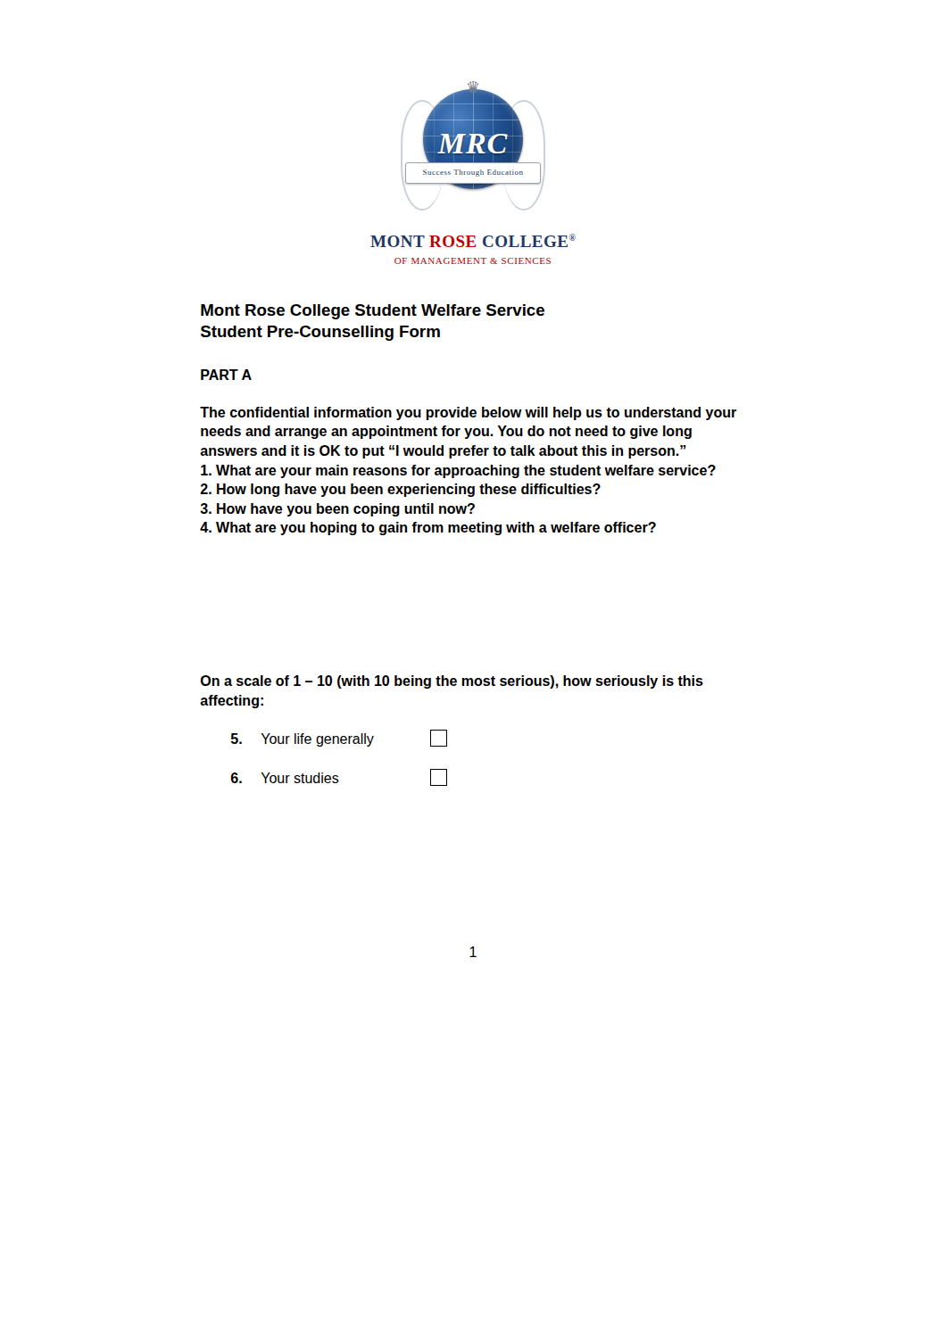♛
MRC
Success Through Education
MONT ROSE COLLEGE®
OF MANAGEMENT & SCIENCES
Mont Rose College Student Welfare Service Student Pre-Counselling Form
PART A
The confidential information you provide below will help us to understand your needs and arrange an appointment for you. You do not need to give long answers and it is OK to put “I would prefer to talk about this in person.”
1. What are your main reasons for approaching the student welfare service?
2. How long have you been experiencing these difficulties?
3. How have you been coping until now?
4. What are you hoping to gain from meeting with a welfare officer?
On a scale of 1 – 10 (with 10 being the most serious), how seriously is this affecting:
Your life generally
Your studies
1